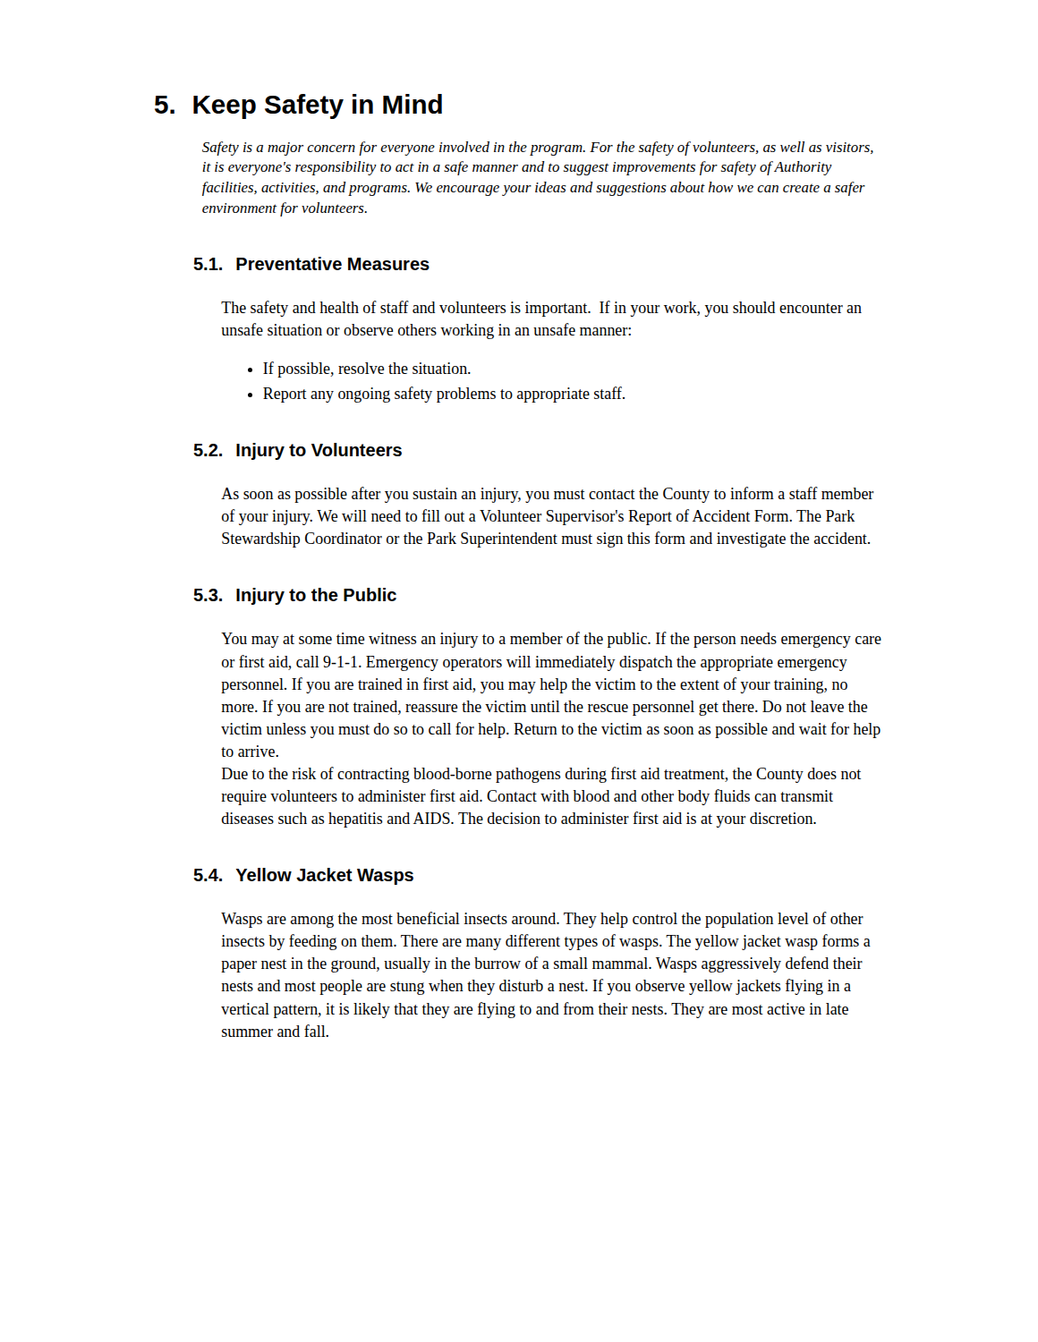5. Keep Safety in Mind
Safety is a major concern for everyone involved in the program. For the safety of volunteers, as well as visitors, it is everyone's responsibility to act in a safe manner and to suggest improvements for safety of Authority facilities, activities, and programs. We encourage your ideas and suggestions about how we can create a safer environment for volunteers.
5.1. Preventative Measures
The safety and health of staff and volunteers is important. If in your work, you should encounter an unsafe situation or observe others working in an unsafe manner:
If possible, resolve the situation.
Report any ongoing safety problems to appropriate staff.
5.2. Injury to Volunteers
As soon as possible after you sustain an injury, you must contact the County to inform a staff member of your injury. We will need to fill out a Volunteer Supervisor's Report of Accident Form. The Park Stewardship Coordinator or the Park Superintendent must sign this form and investigate the accident.
5.3. Injury to the Public
You may at some time witness an injury to a member of the public. If the person needs emergency care or first aid, call 9-1-1. Emergency operators will immediately dispatch the appropriate emergency personnel. If you are trained in first aid, you may help the victim to the extent of your training, no more. If you are not trained, reassure the victim until the rescue personnel get there. Do not leave the victim unless you must do so to call for help. Return to the victim as soon as possible and wait for help to arrive.
Due to the risk of contracting blood-borne pathogens during first aid treatment, the County does not require volunteers to administer first aid. Contact with blood and other body fluids can transmit diseases such as hepatitis and AIDS. The decision to administer first aid is at your discretion.
5.4. Yellow Jacket Wasps
Wasps are among the most beneficial insects around. They help control the population level of other insects by feeding on them. There are many different types of wasps. The yellow jacket wasp forms a paper nest in the ground, usually in the burrow of a small mammal. Wasps aggressively defend their nests and most people are stung when they disturb a nest. If you observe yellow jackets flying in a vertical pattern, it is likely that they are flying to and from their nests. They are most active in late summer and fall.